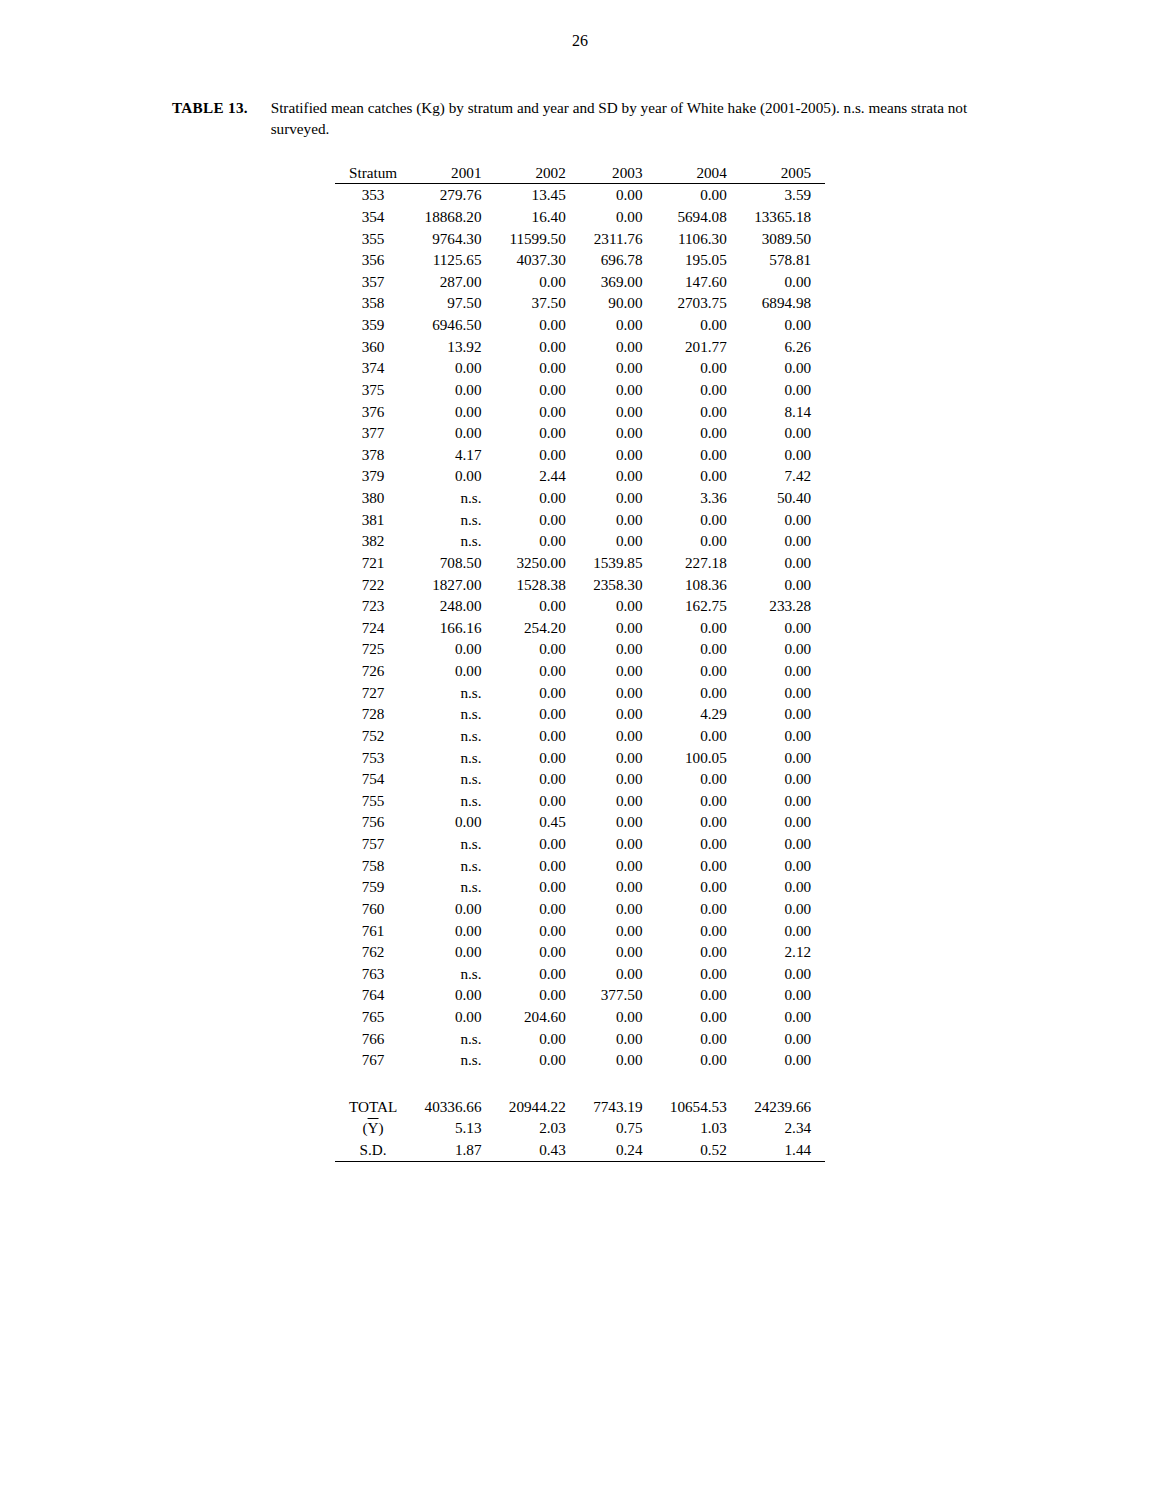26
TABLE 13.
Stratified mean catches (Kg) by stratum and year and SD by year of White hake (2001-2005). n.s. means strata not surveyed.
| Stratum | 2001 | 2002 | 2003 | 2004 | 2005 |
| --- | --- | --- | --- | --- | --- |
| 353 | 279.76 | 13.45 | 0.00 | 0.00 | 3.59 |
| 354 | 18868.20 | 16.40 | 0.00 | 5694.08 | 13365.18 |
| 355 | 9764.30 | 11599.50 | 2311.76 | 1106.30 | 3089.50 |
| 356 | 1125.65 | 4037.30 | 696.78 | 195.05 | 578.81 |
| 357 | 287.00 | 0.00 | 369.00 | 147.60 | 0.00 |
| 358 | 97.50 | 37.50 | 90.00 | 2703.75 | 6894.98 |
| 359 | 6946.50 | 0.00 | 0.00 | 0.00 | 0.00 |
| 360 | 13.92 | 0.00 | 0.00 | 201.77 | 6.26 |
| 374 | 0.00 | 0.00 | 0.00 | 0.00 | 0.00 |
| 375 | 0.00 | 0.00 | 0.00 | 0.00 | 0.00 |
| 376 | 0.00 | 0.00 | 0.00 | 0.00 | 8.14 |
| 377 | 0.00 | 0.00 | 0.00 | 0.00 | 0.00 |
| 378 | 4.17 | 0.00 | 0.00 | 0.00 | 0.00 |
| 379 | 0.00 | 2.44 | 0.00 | 0.00 | 7.42 |
| 380 | n.s. | 0.00 | 0.00 | 3.36 | 50.40 |
| 381 | n.s. | 0.00 | 0.00 | 0.00 | 0.00 |
| 382 | n.s. | 0.00 | 0.00 | 0.00 | 0.00 |
| 721 | 708.50 | 3250.00 | 1539.85 | 227.18 | 0.00 |
| 722 | 1827.00 | 1528.38 | 2358.30 | 108.36 | 0.00 |
| 723 | 248.00 | 0.00 | 0.00 | 162.75 | 233.28 |
| 724 | 166.16 | 254.20 | 0.00 | 0.00 | 0.00 |
| 725 | 0.00 | 0.00 | 0.00 | 0.00 | 0.00 |
| 726 | 0.00 | 0.00 | 0.00 | 0.00 | 0.00 |
| 727 | n.s. | 0.00 | 0.00 | 0.00 | 0.00 |
| 728 | n.s. | 0.00 | 0.00 | 4.29 | 0.00 |
| 752 | n.s. | 0.00 | 0.00 | 0.00 | 0.00 |
| 753 | n.s. | 0.00 | 0.00 | 100.05 | 0.00 |
| 754 | n.s. | 0.00 | 0.00 | 0.00 | 0.00 |
| 755 | n.s. | 0.00 | 0.00 | 0.00 | 0.00 |
| 756 | 0.00 | 0.45 | 0.00 | 0.00 | 0.00 |
| 757 | n.s. | 0.00 | 0.00 | 0.00 | 0.00 |
| 758 | n.s. | 0.00 | 0.00 | 0.00 | 0.00 |
| 759 | n.s. | 0.00 | 0.00 | 0.00 | 0.00 |
| 760 | 0.00 | 0.00 | 0.00 | 0.00 | 0.00 |
| 761 | 0.00 | 0.00 | 0.00 | 0.00 | 0.00 |
| 762 | 0.00 | 0.00 | 0.00 | 0.00 | 2.12 |
| 763 | n.s. | 0.00 | 0.00 | 0.00 | 0.00 |
| 764 | 0.00 | 0.00 | 377.50 | 0.00 | 0.00 |
| 765 | 0.00 | 204.60 | 0.00 | 0.00 | 0.00 |
| 766 | n.s. | 0.00 | 0.00 | 0.00 | 0.00 |
| 767 | n.s. | 0.00 | 0.00 | 0.00 | 0.00 |
| TOTAL | 40336.66 | 20944.22 | 7743.19 | 10654.53 | 24239.66 |
| ( Y ) | 5.13 | 2.03 | 0.75 | 1.03 | 2.34 |
| S.D. | 1.87 | 0.43 | 0.24 | 0.52 | 1.44 |